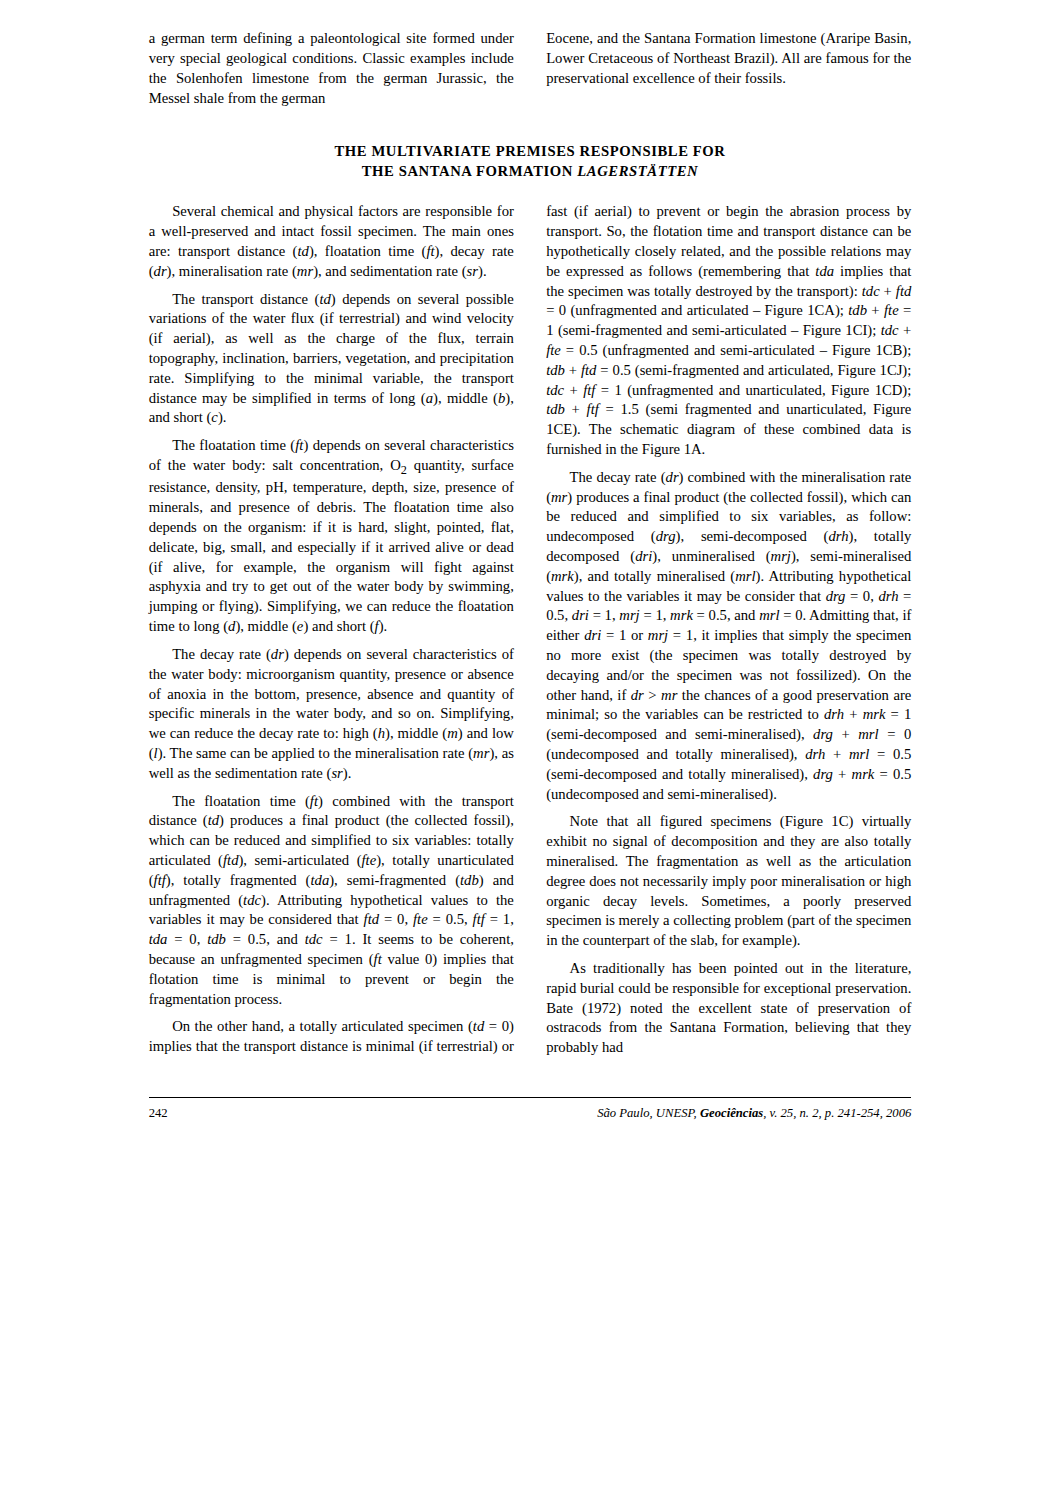a german term defining a paleontological site formed under very special geological conditions. Classic examples include the Solenhofen limestone from the german Jurassic, the Messel shale from the german
Eocene, and the Santana Formation limestone (Araripe Basin, Lower Cretaceous of Northeast Brazil). All are famous for the preservational excellence of their fossils.
The Multivariate Premises Responsible for
the Santana Formation Lagerstätten
Several chemical and physical factors are responsible for a well-preserved and intact fossil specimen. The main ones are: transport distance (td), floatation time (ft), decay rate (dr), mineralisation rate (mr), and sedimentation rate (sr).
The transport distance (td) depends on several possible variations of the water flux (if terrestrial) and wind velocity (if aerial), as well as the charge of the flux, terrain topography, inclination, barriers, vegetation, and precipitation rate. Simplifying to the minimal variable, the transport distance may be simplified in terms of long (a), middle (b), and short (c).
The floatation time (ft) depends on several characteristics of the water body: salt concentration, O2 quantity, surface resistance, density, pH, temperature, depth, size, presence of minerals, and presence of debris. The floatation time also depends on the organism: if it is hard, slight, pointed, flat, delicate, big, small, and especially if it arrived alive or dead (if alive, for example, the organism will fight against asphyxia and try to get out of the water body by swimming, jumping or flying). Simplifying, we can reduce the floatation time to long (d), middle (e) and short (f).
The decay rate (dr) depends on several characteristics of the water body: microorganism quantity, presence or absence of anoxia in the bottom, presence, absence and quantity of specific minerals in the water body, and so on. Simplifying, we can reduce the decay rate to: high (h), middle (m) and low (l). The same can be applied to the mineralisation rate (mr), as well as the sedimentation rate (sr).
The floatation time (ft) combined with the transport distance (td) produces a final product (the collected fossil), which can be reduced and simplified to six variables: totally articulated (ftd), semi-articulated (fte), totally unarticulated (ftf), totally fragmented (tda), semi-fragmented (tdb) and unfragmented (tdc). Attributing hypothetical values to the variables it may be considered that ftd = 0, fte = 0.5, ftf = 1, tda = 0, tdb = 0.5, and tdc = 1. It seems to be coherent, because an unfragmented specimen (ft value 0) implies that flotation time is minimal to prevent or begin the fragmentation process.
On the other hand, a totally articulated specimen (td = 0) implies that the transport distance is minimal (if terrestrial) or fast (if aerial) to prevent or begin the abrasion process by transport. So, the flotation time and transport distance can be hypothetically closely related, and the possible relations may be expressed as follows (remembering that tda implies that the specimen was totally destroyed by the transport): tdc + ftd = 0 (unfragmented and articulated – Figure 1CA); tdb + fte = 1 (semi-fragmented and semi-articulated – Figure 1CI); tdc + fte = 0.5 (unfragmented and semi-articulated – Figure 1CB); tdb + ftd = 0.5 (semi-fragmented and articulated, Figure 1CJ); tdc + ftf = 1 (unfragmented and unarticulated, Figure 1CD); tdb + ftf = 1.5 (semi fragmented and unarticulated, Figure 1CE). The schematic diagram of these combined data is furnished in the Figure 1A.
The decay rate (dr) combined with the mineralisation rate (mr) produces a final product (the collected fossil), which can be reduced and simplified to six variables, as follow: undecomposed (drg), semi-decomposed (drh), totally decomposed (dri), unmineralised (mrj), semi-mineralised (mrk), and totally mineralised (mrl). Attributing hypothetical values to the variables it may be consider that drg = 0, drh = 0.5, dri = 1, mrj = 1, mrk = 0.5, and mrl = 0. Admitting that, if either dri = 1 or mrj = 1, it implies that simply the specimen no more exist (the specimen was totally destroyed by decaying and/or the specimen was not fossilized). On the other hand, if dr > mr the chances of a good preservation are minimal; so the variables can be restricted to drh + mrk = 1 (semi-decomposed and semi-mineralised), drg + mrl = 0 (undecomposed and totally mineralised), drh + mrl = 0.5 (semi-decomposed and totally mineralised), drg + mrk = 0.5 (undecomposed and semi-mineralised).
Note that all figured specimens (Figure 1C) virtually exhibit no signal of decomposition and they are also totally mineralised. The fragmentation as well as the articulation degree does not necessarily imply poor mineralisation or high organic decay levels. Sometimes, a poorly preserved specimen is merely a collecting problem (part of the specimen in the counterpart of the slab, for example).
As traditionally has been pointed out in the literature, rapid burial could be responsible for exceptional preservation. Bate (1972) noted the excellent state of preservation of ostracods from the Santana Formation, believing that they probably had
242 São Paulo, UNESP, Geociências, v. 25, n. 2, p. 241-254, 2006